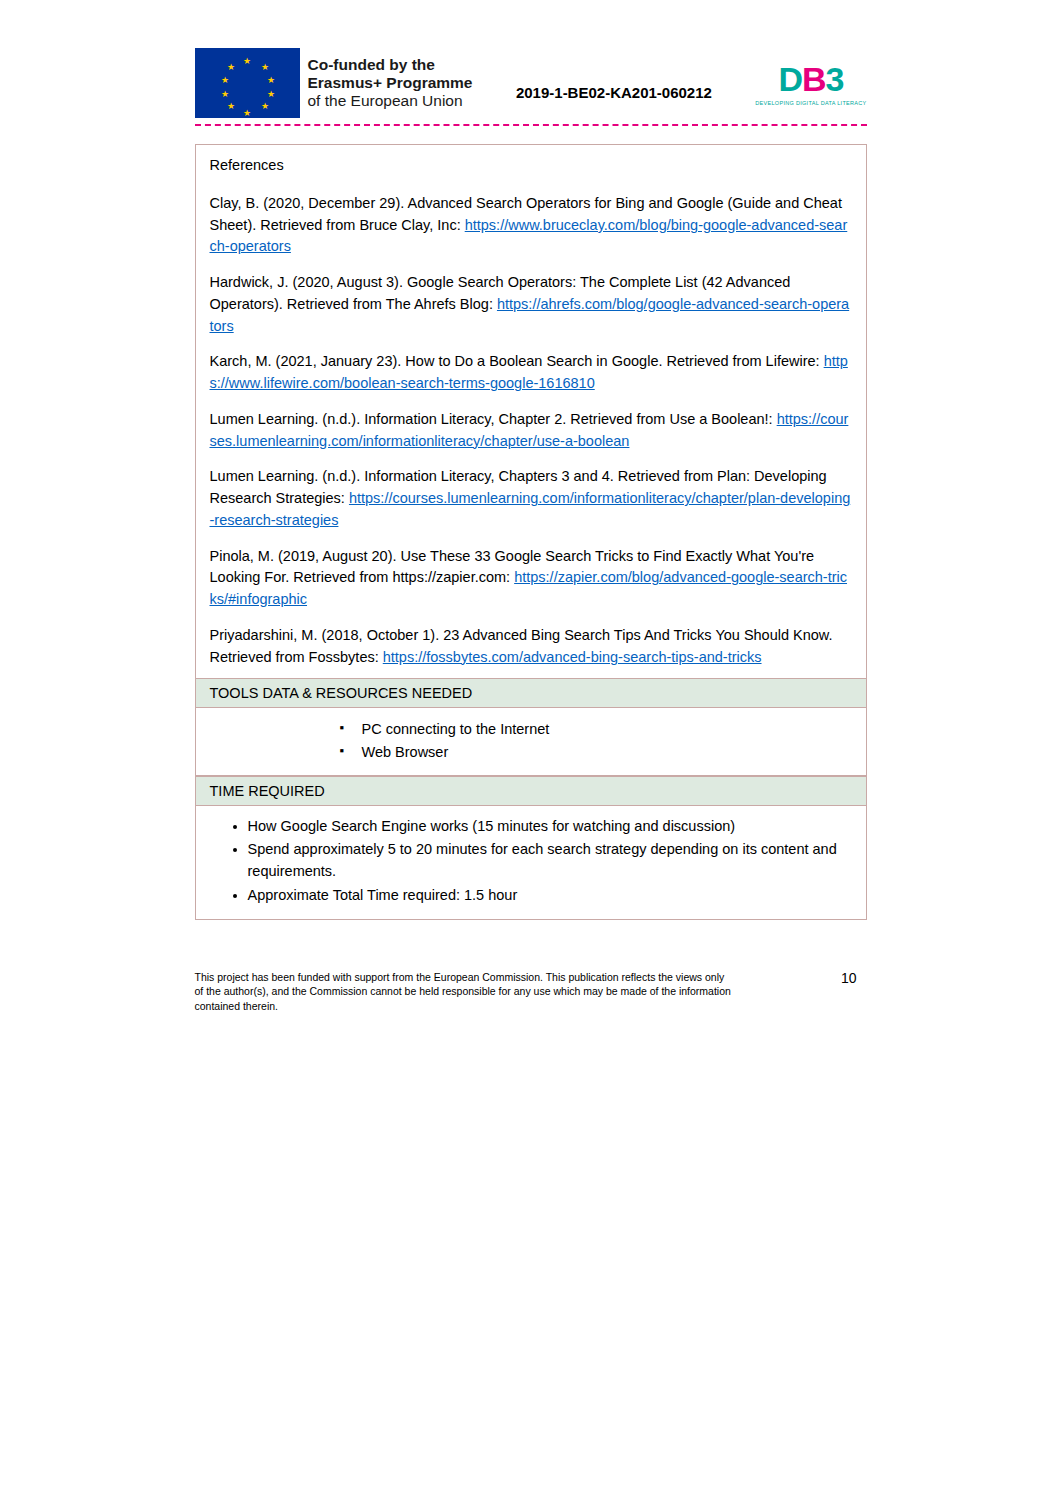★ ★ ★ ★ ★ ★ ★ ★ ★ ★
Co-funded by the
Erasmus+ Programme
of the European Union
2019-1-BE02-KA201-060212
DB 3
DEVELOPING DIGITAL DATA LITERACY
References
Clay, B. (2020, December 29). Advanced Search Operators for Bing and Google (Guide and Cheat Sheet). Retrieved from Bruce Clay, Inc: https://www.bruceclay.com/blog/bing-google-advanced-search-operators
Hardwick, J. (2020, August 3). Google Search Operators: The Complete List (42 Advanced Operators). Retrieved from The Ahrefs Blog: https://ahrefs.com/blog/google-advanced-search-operators
Karch, M. (2021, January 23). How to Do a Boolean Search in Google. Retrieved from Lifewire: https://www.lifewire.com/boolean-search-terms-google-1616810
Lumen Learning. (n.d.). Information Literacy, Chapter 2. Retrieved from Use a Boolean!: https://courses.lumenlearning.com/informationliteracy/chapter/use-a-boolean
Lumen Learning. (n.d.). Information Literacy, Chapters 3 and 4. Retrieved from Plan: Developing Research Strategies: https://courses.lumenlearning.com/informationliteracy/chapter/plan-developing-research-strategies
Pinola, M. (2019, August 20). Use These 33 Google Search Tricks to Find Exactly What You're Looking For. Retrieved from https://zapier.com: https://zapier.com/blog/advanced-google-search-tricks/#infographic
Priyadarshini, M. (2018, October 1). 23 Advanced Bing Search Tips And Tricks You Should Know. Retrieved from Fossbytes: https://fossbytes.com/advanced-bing-search-tips-and-tricks
TOOLS DATA & RESOURCES NEEDED
PC connecting to the Internet
Web Browser
TIME REQUIRED
How Google Search Engine works (15 minutes for watching and discussion)
Spend approximately 5 to 20 minutes for each search strategy depending on its content and requirements.
Approximate Total Time required: 1.5 hour
This project has been funded with support from the European Commission. This publication reflects the views only of the author(s), and the Commission cannot be held responsible for any use which may be made of the information contained therein.
10